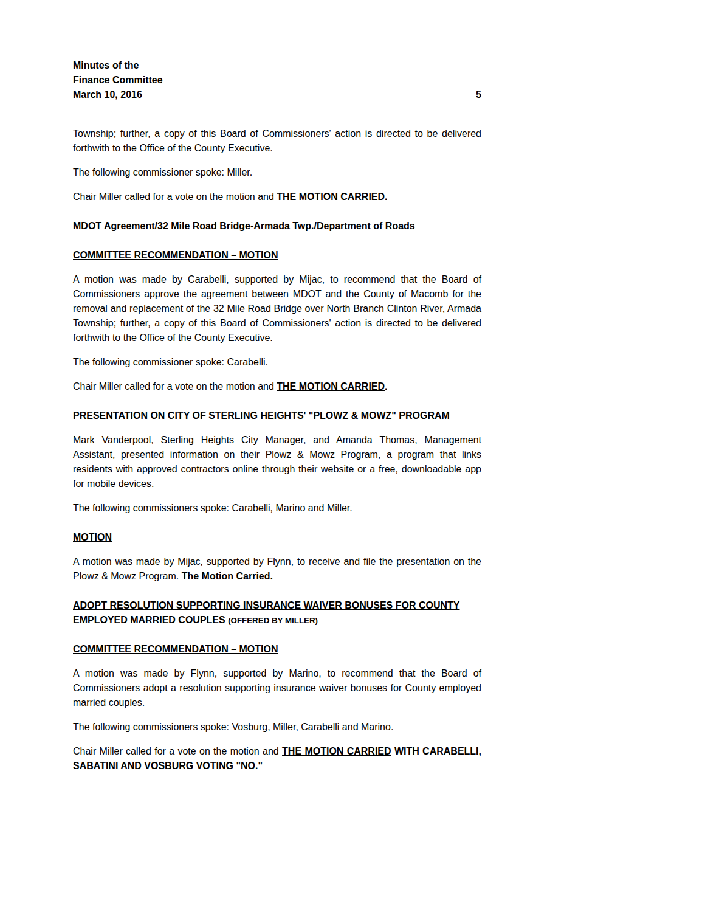Minutes of the
Finance Committee
March 10, 2016 5
Township; further, a copy of this Board of Commissioners' action is directed to be delivered forthwith to the Office of the County Executive.
The following commissioner spoke: Miller.
Chair Miller called for a vote on the motion and THE MOTION CARRIED.
MDOT Agreement/32 Mile Road Bridge-Armada Twp./Department of Roads
COMMITTEE RECOMMENDATION – MOTION
A motion was made by Carabelli, supported by Mijac, to recommend that the Board of Commissioners approve the agreement between MDOT and the County of Macomb for the removal and replacement of the 32 Mile Road Bridge over North Branch Clinton River, Armada Township; further, a copy of this Board of Commissioners' action is directed to be delivered forthwith to the Office of the County Executive.
The following commissioner spoke: Carabelli.
Chair Miller called for a vote on the motion and THE MOTION CARRIED.
PRESENTATION ON CITY OF STERLING HEIGHTS' "PLOWZ & MOWZ" PROGRAM
Mark Vanderpool, Sterling Heights City Manager, and Amanda Thomas, Management Assistant, presented information on their Plowz & Mowz Program, a program that links residents with approved contractors online through their website or a free, downloadable app for mobile devices.
The following commissioners spoke: Carabelli, Marino and Miller.
MOTION
A motion was made by Mijac, supported by Flynn, to receive and file the presentation on the Plowz & Mowz Program. The Motion Carried.
ADOPT RESOLUTION SUPPORTING INSURANCE WAIVER BONUSES FOR COUNTY EMPLOYED MARRIED COUPLES (OFFERED BY MILLER)
COMMITTEE RECOMMENDATION – MOTION
A motion was made by Flynn, supported by Marino, to recommend that the Board of Commissioners adopt a resolution supporting insurance waiver bonuses for County employed married couples.
The following commissioners spoke: Vosburg, Miller, Carabelli and Marino.
Chair Miller called for a vote on the motion and THE MOTION CARRIED WITH CARABELLI, SABATINI AND VOSBURG VOTING "NO."